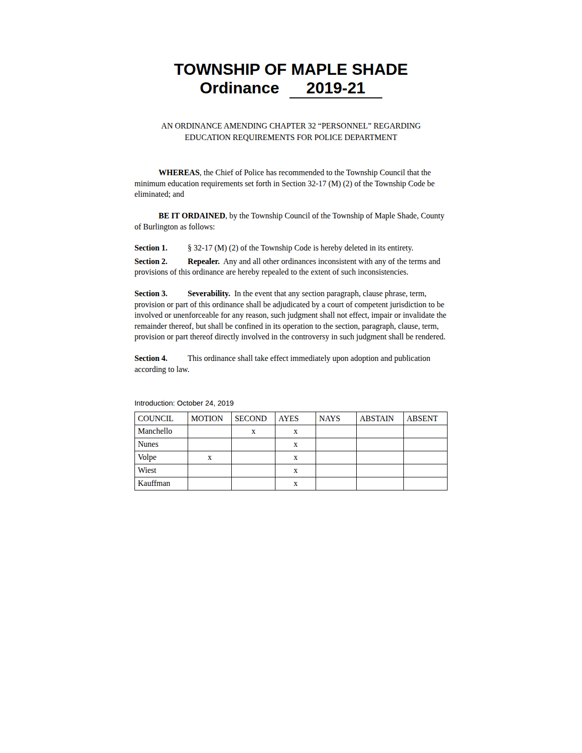TOWNSHIP OF MAPLE SHADE
Ordinance 2019-21
AN ORDINANCE AMENDING CHAPTER 32 “PERSONNEL” REGARDING EDUCATION REQUIREMENTS FOR POLICE DEPARTMENT
WHEREAS, the Chief of Police has recommended to the Township Council that the minimum education requirements set forth in Section 32-17 (M) (2) of the Township Code be eliminated; and
BE IT ORDAINED, by the Township Council of the Township of Maple Shade, County of Burlington as follows:
Section 1. § 32-17 (M) (2) of the Township Code is hereby deleted in its entirety.
Section 2. Repealer. Any and all other ordinances inconsistent with any of the terms and provisions of this ordinance are hereby repealed to the extent of such inconsistencies.
Section 3. Severability. In the event that any section paragraph, clause phrase, term, provision or part of this ordinance shall be adjudicated by a court of competent jurisdiction to be involved or unenforceable for any reason, such judgment shall not effect, impair or invalidate the remainder thereof, but shall be confined in its operation to the section, paragraph, clause, term, provision or part thereof directly involved in the controversy in such judgment shall be rendered.
Section 4. This ordinance shall take effect immediately upon adoption and publication according to law.
Introduction: October 24, 2019
| COUNCIL | MOTION | SECOND | AYES | NAYS | ABSTAIN | ABSENT |
| --- | --- | --- | --- | --- | --- | --- |
| Manchello | | x | x | | | |
| Nunes | | | x | | | |
| Volpe | x | | x | | | |
| Wiest | | | x | | | |
| Kauffman | | | x | | | |